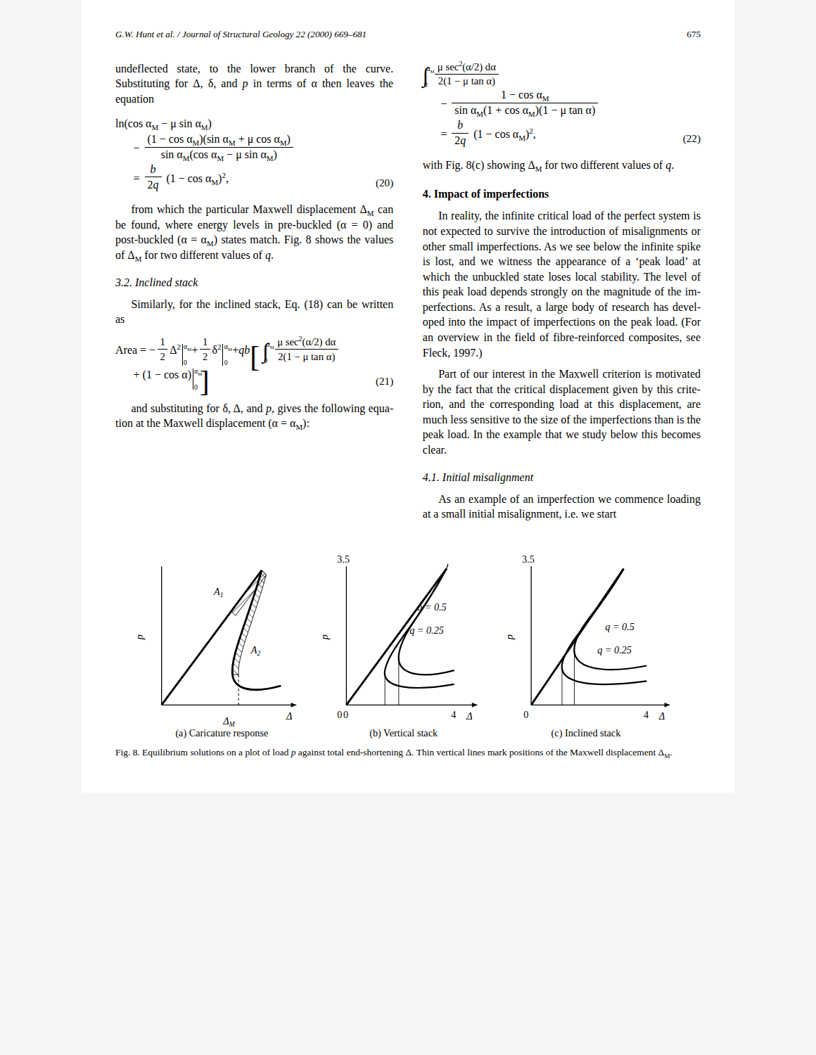G.W. Hunt et al. / Journal of Structural Geology 22 (2000) 669–681 675
undeflected state, to the lower branch of the curve. Substituting for Δ, δ, and p in terms of α then leaves the equation
ln(cos αM − μ sin αM) − (1 − cos αM)(sin αM + μ cos αM) sin αM(cos αM − μ sin αM) = b 2q (1 − cos αM)2, (20)
from which the particular Maxwell displacement ΔM can be found, where energy levels in pre-buckled (α = 0) and post-buckled (α = αM) states match. Fig. 8 shows the values of ΔM for two different values of q.
3.2. Inclined stack
Similarly, for the inclined stack, Eq. (18) can be written as
Area = −12 Δ2αM 0 +12δ2αM 0 +qb[ αM∫0 μ sec2(α/2) dα 2(1 − μ tan α) + (1 − cos α)αM 0] (21)
and substituting for δ, Δ, and p, gives the following equation at the Maxwell displacement (α = αM):
αM∫0 μ sec2(α/2) dα 2(1 − μ tan α) − 1 − cos αM sin αM(1 + cos αM)(1 − μ tan α) = b 2q (1 − cos αM)2, (22)
with Fig. 8(c) showing ΔM for two different values of q.
4. Impact of imperfections
In reality, the infinite critical load of the perfect system is not expected to survive the introduction of misalignments or other small imperfections. As we see below the infinite spike is lost, and we witness the appearance of a ‘peak load’ at which the unbuckled state loses local stability. The level of this peak load depends strongly on the magnitude of the imperfections. As a result, a large body of research has developed into the impact of imperfections on the peak load. (For an overview in the field of fibre-reinforced composites, see Fleck, 1997.)
Part of our interest in the Maxwell criterion is motivated by the fact that the critical displacement given by this criterion, and the corresponding load at this displacement, are much less sensitive to the size of the imperfections than is the peak load. In the example that we study below this becomes clear.
4.1. Initial misalignment
As an example of an imperfection we commence loading at a small initial misalignment, i.e. we start
p Δ A1 A2 ΔM (a) Caricature response p 3.5 0 0 4 Δ q = 0.5 q = 0.25 (b) Vertical stack p 3.5 0 4 Δ q = 0.5 q = 0.25 (c) Inclined stack
Fig. 8. Equilibrium solutions on a plot of load p against total end-shortening Δ. Thin vertical lines mark positions of the Maxwell displacement ΔM.